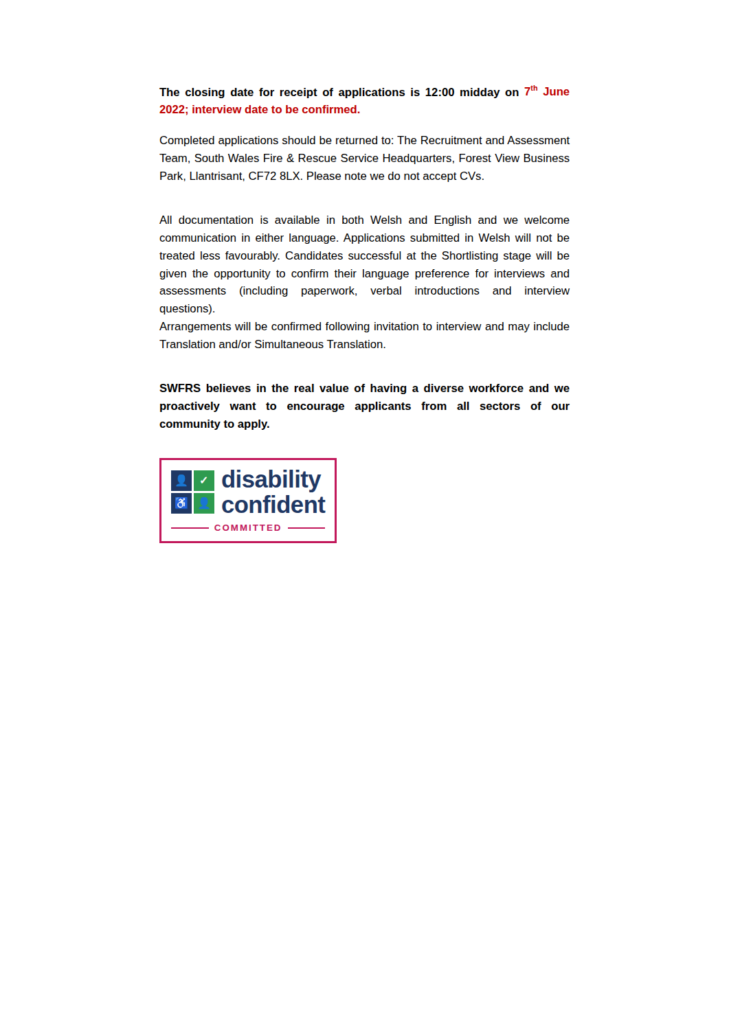The closing date for receipt of applications is 12:00 midday on 7th June 2022; interview date to be confirmed.
Completed applications should be returned to: The Recruitment and Assessment Team, South Wales Fire & Rescue Service Headquarters, Forest View Business Park, Llantrisant, CF72 8LX. Please note we do not accept CVs.
All documentation is available in both Welsh and English and we welcome communication in either language. Applications submitted in Welsh will not be treated less favourably. Candidates successful at the Shortlisting stage will be given the opportunity to confirm their language preference for interviews and assessments (including paperwork, verbal introductions and interview questions).
Arrangements will be confirmed following invitation to interview and may include Translation and/or Simultaneous Translation.
SWFRS believes in the real value of having a diverse workforce and we proactively want to encourage applicants from all sectors of our community to apply.
👤
✓
♿
👤
disability
confident
COMMITTED